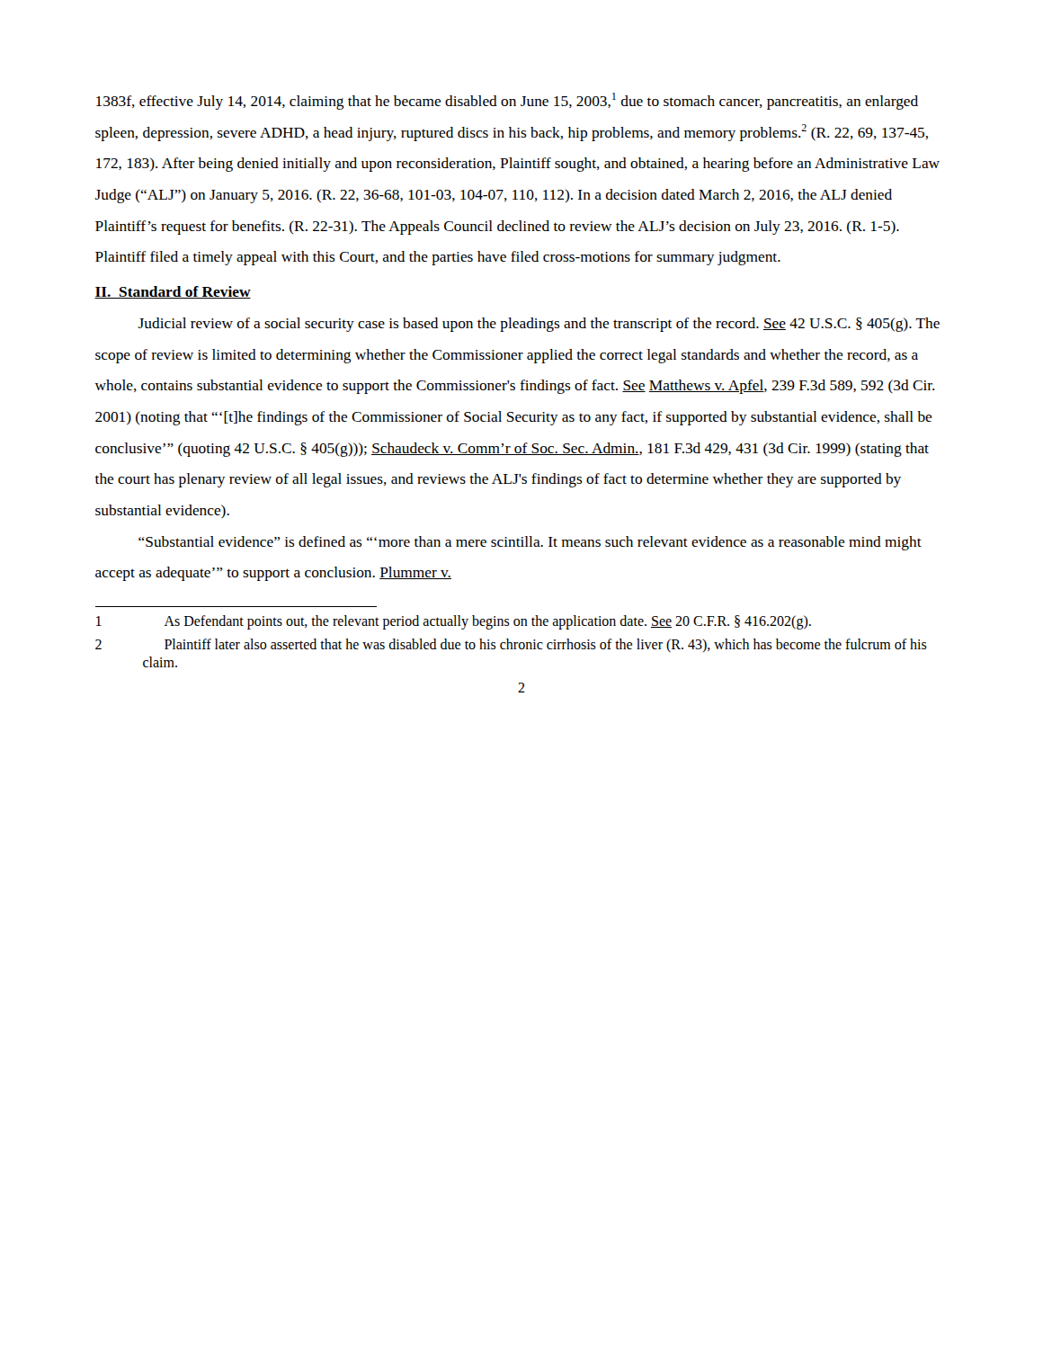1383f, effective July 14, 2014, claiming that he became disabled on June 15, 2003,1 due to stomach cancer, pancreatitis, an enlarged spleen, depression, severe ADHD, a head injury, ruptured discs in his back, hip problems, and memory problems.2 (R. 22, 69, 137-45, 172, 183). After being denied initially and upon reconsideration, Plaintiff sought, and obtained, a hearing before an Administrative Law Judge (“ALJ”) on January 5, 2016. (R. 22, 36-68, 101-03, 104-07, 110, 112). In a decision dated March 2, 2016, the ALJ denied Plaintiff’s request for benefits. (R. 22-31). The Appeals Council declined to review the ALJ’s decision on July 23, 2016. (R. 1-5). Plaintiff filed a timely appeal with this Court, and the parties have filed cross-motions for summary judgment.
II. Standard of Review
Judicial review of a social security case is based upon the pleadings and the transcript of the record. See 42 U.S.C. § 405(g). The scope of review is limited to determining whether the Commissioner applied the correct legal standards and whether the record, as a whole, contains substantial evidence to support the Commissioner's findings of fact. See Matthews v. Apfel, 239 F.3d 589, 592 (3d Cir. 2001) (noting that “‘[t]he findings of the Commissioner of Social Security as to any fact, if supported by substantial evidence, shall be conclusive’” (quoting 42 U.S.C. § 405(g))); Schaudeck v. Comm’r of Soc. Sec. Admin., 181 F.3d 429, 431 (3d Cir. 1999) (stating that the court has plenary review of all legal issues, and reviews the ALJ's findings of fact to determine whether they are supported by substantial evidence).
“Substantial evidence” is defined as “‘more than a mere scintilla. It means such relevant evidence as a reasonable mind might accept as adequate’” to support a conclusion. Plummer v.
1
As Defendant points out, the relevant period actually begins on the application date. See 20 C.F.R. § 416.202(g).
2
Plaintiff later also asserted that he was disabled due to his chronic cirrhosis of the liver (R. 43), which has become the fulcrum of his claim.
2